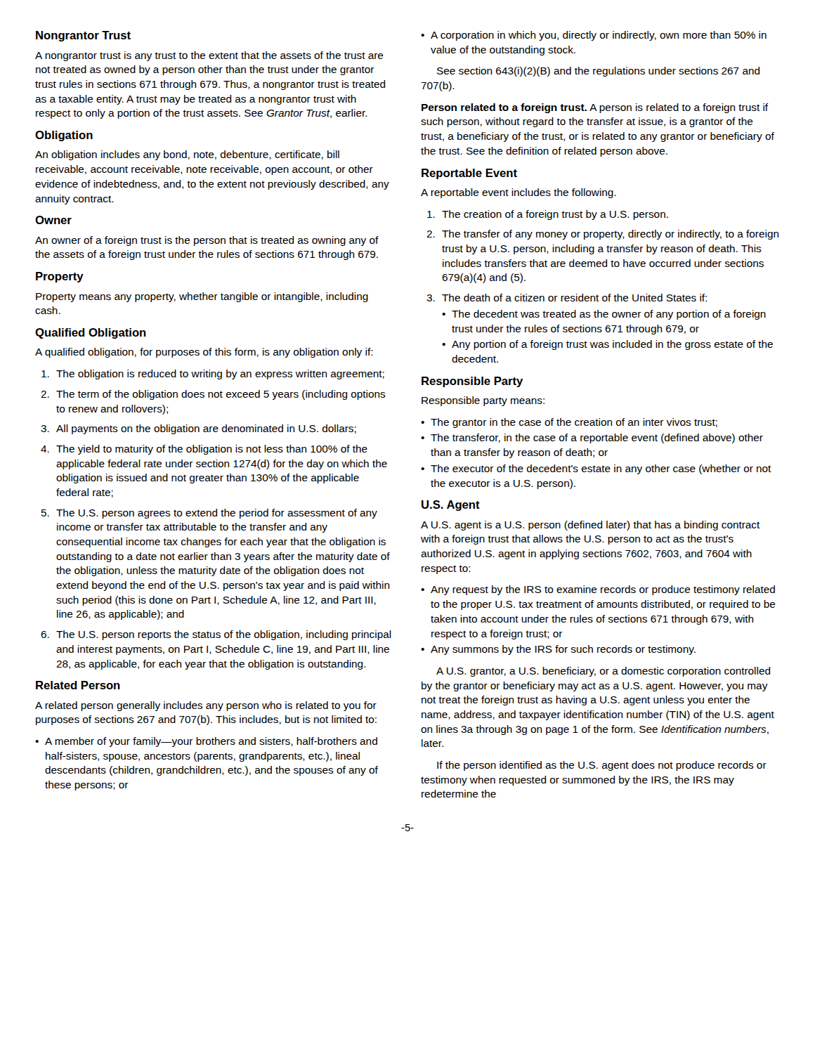Nongrantor Trust
A nongrantor trust is any trust to the extent that the assets of the trust are not treated as owned by a person other than the trust under the grantor trust rules in sections 671 through 679. Thus, a nongrantor trust is treated as a taxable entity. A trust may be treated as a nongrantor trust with respect to only a portion of the trust assets. See Grantor Trust, earlier.
Obligation
An obligation includes any bond, note, debenture, certificate, bill receivable, account receivable, note receivable, open account, or other evidence of indebtedness, and, to the extent not previously described, any annuity contract.
Owner
An owner of a foreign trust is the person that is treated as owning any of the assets of a foreign trust under the rules of sections 671 through 679.
Property
Property means any property, whether tangible or intangible, including cash.
Qualified Obligation
A qualified obligation, for purposes of this form, is any obligation only if:
The obligation is reduced to writing by an express written agreement;
The term of the obligation does not exceed 5 years (including options to renew and rollovers);
All payments on the obligation are denominated in U.S. dollars;
The yield to maturity of the obligation is not less than 100% of the applicable federal rate under section 1274(d) for the day on which the obligation is issued and not greater than 130% of the applicable federal rate;
The U.S. person agrees to extend the period for assessment of any income or transfer tax attributable to the transfer and any consequential income tax changes for each year that the obligation is outstanding to a date not earlier than 3 years after the maturity date of the obligation, unless the maturity date of the obligation does not extend beyond the end of the U.S. person's tax year and is paid within such period (this is done on Part I, Schedule A, line 12, and Part III, line 26, as applicable); and
The U.S. person reports the status of the obligation, including principal and interest payments, on Part I, Schedule C, line 19, and Part III, line 28, as applicable, for each year that the obligation is outstanding.
Related Person
A related person generally includes any person who is related to you for purposes of sections 267 and 707(b). This includes, but is not limited to:
A member of your family—your brothers and sisters, half-brothers and half-sisters, spouse, ancestors (parents, grandparents, etc.), lineal descendants (children, grandchildren, etc.), and the spouses of any of these persons; or
A corporation in which you, directly or indirectly, own more than 50% in value of the outstanding stock.
See section 643(i)(2)(B) and the regulations under sections 267 and 707(b).
Person related to a foreign trust. A person is related to a foreign trust if such person, without regard to the transfer at issue, is a grantor of the trust, a beneficiary of the trust, or is related to any grantor or beneficiary of the trust. See the definition of related person above.
Reportable Event
A reportable event includes the following.
The creation of a foreign trust by a U.S. person.
The transfer of any money or property, directly or indirectly, to a foreign trust by a U.S. person, including a transfer by reason of death. This includes transfers that are deemed to have occurred under sections 679(a)(4) and (5).
The death of a citizen or resident of the United States if:
The decedent was treated as the owner of any portion of a foreign trust under the rules of sections 671 through 679, or
Any portion of a foreign trust was included in the gross estate of the decedent.
Responsible Party
Responsible party means:
The grantor in the case of the creation of an inter vivos trust;
The transferor, in the case of a reportable event (defined above) other than a transfer by reason of death; or
The executor of the decedent's estate in any other case (whether or not the executor is a U.S. person).
U.S. Agent
A U.S. agent is a U.S. person (defined later) that has a binding contract with a foreign trust that allows the U.S. person to act as the trust's authorized U.S. agent in applying sections 7602, 7603, and 7604 with respect to:
Any request by the IRS to examine records or produce testimony related to the proper U.S. tax treatment of amounts distributed, or required to be taken into account under the rules of sections 671 through 679, with respect to a foreign trust; or
Any summons by the IRS for such records or testimony.
A U.S. grantor, a U.S. beneficiary, or a domestic corporation controlled by the grantor or beneficiary may act as a U.S. agent. However, you may not treat the foreign trust as having a U.S. agent unless you enter the name, address, and taxpayer identification number (TIN) of the U.S. agent on lines 3a through 3g on page 1 of the form. See Identification numbers, later.
If the person identified as the U.S. agent does not produce records or testimony when requested or summoned by the IRS, the IRS may redetermine the
-5-